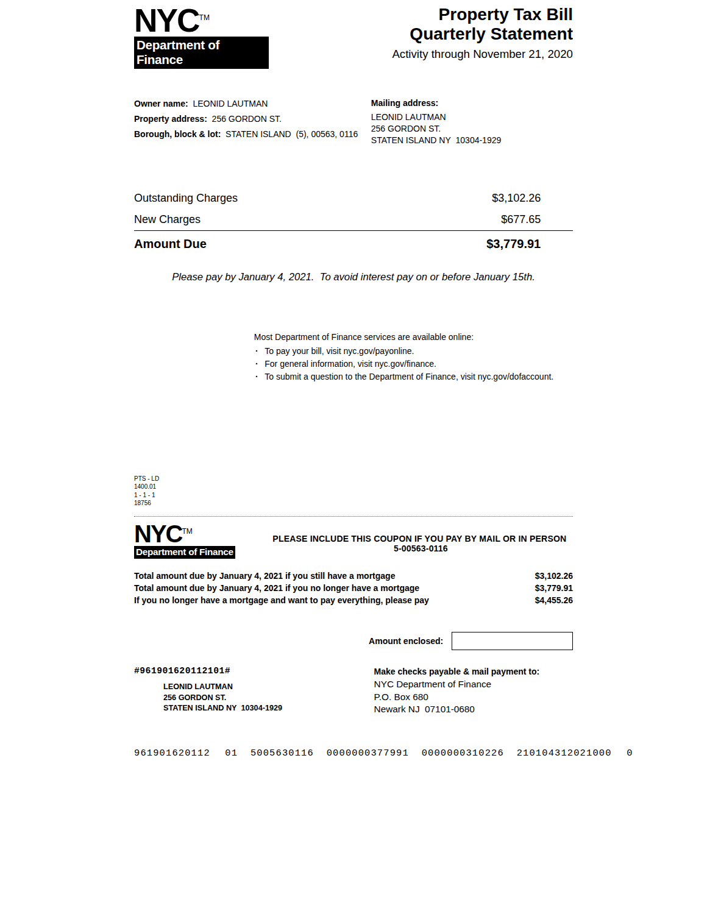NYCTM
Department of Finance
Property Tax Bill
Quarterly Statement
Activity through November 21, 2020
Owner name: LEONID LAUTMAN
Property address: 256 GORDON ST.
Borough, block & lot: STATEN ISLAND (5), 00563, 0116
Mailing address:
LEONID LAUTMAN
256 GORDON ST.
STATEN ISLAND NY 10304-1929
| Outstanding Charges | $3,102.26 |
| New Charges | $677.65 |
| Amount Due | $3,779.91 |
Please pay by January 4, 2021. To avoid interest pay on or before January 15th.
Most Department of Finance services are available online:
To pay your bill, visit nyc.gov/payonline.
For general information, visit nyc.gov/finance.
To submit a question to the Department of Finance, visit nyc.gov/dofaccount.
PTS - LD
1400.01
1 - 1 - 1
18756
NYCTM
Department of Finance
PLEASE INCLUDE THIS COUPON IF YOU PAY BY MAIL OR IN PERSON 5-00563-0116
| Total amount due by January 4, 2021 if you still have a mortgage | $3,102.26 |
| Total amount due by January 4, 2021 if you no longer have a mortgage | $3,779.91 |
| If you no longer have a mortgage and want to pay everything, please pay | $4,455.26 |
Amount enclosed:
#961901620112101#
LEONID LAUTMAN
256 GORDON ST.
STATEN ISLAND NY 10304-1929
Make checks payable & mail payment to:
NYC Department of Finance
P.O. Box 680
Newark NJ 07101-0680
961901620112 01 5005630116 0000000377991 0000000310226 210104312021000 0